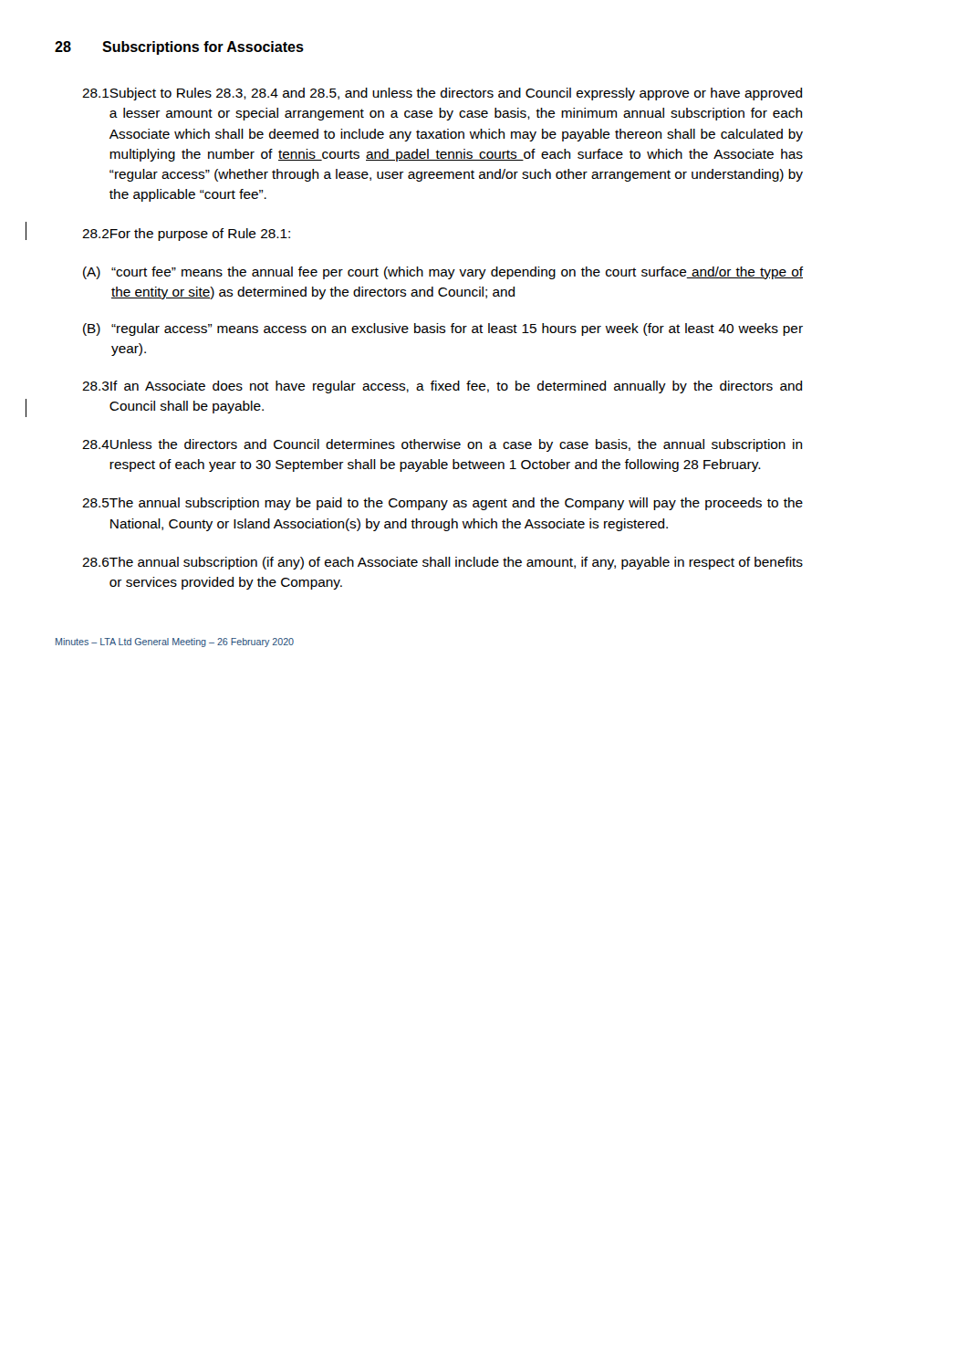28 Subscriptions for Associates
28.1
Subject to Rules 28.3, 28.4 and 28.5, and unless the directors and Council expressly approve or have approved a lesser amount or special arrangement on a case by case basis, the minimum annual subscription for each Associate which shall be deemed to include any taxation which may be payable thereon shall be calculated by multiplying the number of tennis courts and padel tennis courts of each surface to which the Associate has “regular access” (whether through a lease, user agreement and/or such other arrangement or understanding) by the applicable “court fee”.
28.2
For the purpose of Rule 28.1:
(A)
“court fee” means the annual fee per court (which may vary depending on the court surface and/or the type of the entity or site) as determined by the directors and Council; and
(B)
“regular access” means access on an exclusive basis for at least 15 hours per week (for at least 40 weeks per year).
28.3
If an Associate does not have regular access, a fixed fee, to be determined annually by the directors and Council shall be payable.
28.4
Unless the directors and Council determines otherwise on a case by case basis, the annual subscription in respect of each year to 30 September shall be payable between 1 October and the following 28 February.
28.5
The annual subscription may be paid to the Company as agent and the Company will pay the proceeds to the National, County or Island Association(s) by and through which the Associate is registered.
28.6
The annual subscription (if any) of each Associate shall include the amount, if any, payable in respect of benefits or services provided by the Company.
Minutes – LTA Ltd General Meeting – 26 February 2020